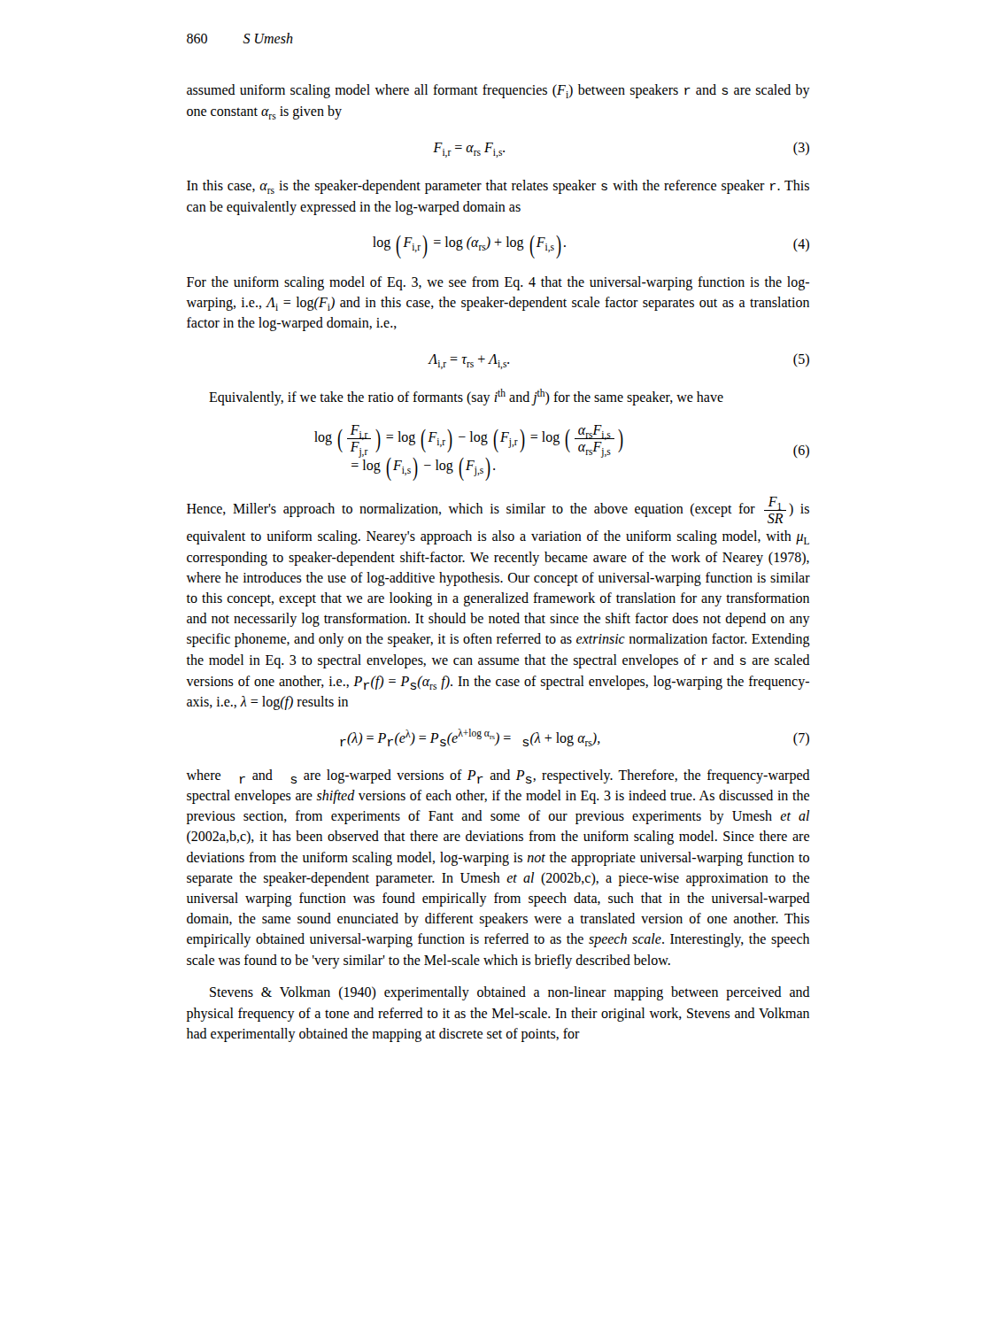860 S Umesh
assumed uniform scaling model where all formant frequencies (Fi) between speakers r and s are scaled by one constant αrs is given by
Fi,r = αrs Fi,s. (3)
In this case, αrs is the speaker-dependent parameter that relates speaker s with the reference speaker r. This can be equivalently expressed in the log-warped domain as
log (Fi,r) = log (αrs) + log (Fi,s). (4)
For the uniform scaling model of Eq. 3, we see from Eq. 4 that the universal-warping function is the log-warping, i.e., Λi = log(Fi) and in this case, the speaker-dependent scale factor separates out as a translation factor in the log-warped domain, i.e.,
Λi,r = τrs + Λi,s. (5)
Equivalently, if we take the ratio of formants (say ith and jth) for the same speaker, we have
log (Fi,r Fj,r) = log (Fi,r) − log (Fj,r) = log (αrsFi,s αrsFj,s) = log (Fi,s) − log (Fj,s). (6)
Hence, Miller's approach to normalization, which is similar to the above equation (except for F1 SR) is equivalent to uniform scaling. Nearey's approach is also a variation of the uniform scaling model, with μL corresponding to speaker-dependent shift-factor. We recently became aware of the work of Nearey (1978), where he introduces the use of log-additive hypothesis. Our concept of universal-warping function is similar to this concept, except that we are looking in a generalized framework of translation for any transformation and not necessarily log transformation. It should be noted that since the shift factor does not depend on any specific phoneme, and only on the speaker, it is often referred to as extrinsic normalization factor. Extending the model in Eq. 3 to spectral envelopes, we can assume that the spectral envelopes of r and s are scaled versions of one another, i.e., Pr(f) = Ps(αrs f). In the case of spectral envelopes, log-warping the frequency-axis, i.e., λ = log(f) results in
r(λ) = Pr(eλ) = Ps(eλ+log αrs) = s(λ + log αrs), (7)
where r and s are log-warped versions of Pr and Ps, respectively. Therefore, the frequency-warped spectral envelopes are shifted versions of each other, if the model in Eq. 3 is indeed true. As discussed in the previous section, from experiments of Fant and some of our previous experiments by Umesh et al (2002a,b,c), it has been observed that there are deviations from the uniform scaling model. Since there are deviations from the uniform scaling model, log-warping is not the appropriate universal-warping function to separate the speaker-dependent parameter. In Umesh et al (2002b,c), a piece-wise approximation to the universal warping function was found empirically from speech data, such that in the universal-warped domain, the same sound enunciated by different speakers were a translated version of one another. This empirically obtained universal-warping function is referred to as the speech scale. Interestingly, the speech scale was found to be 'very similar' to the Mel-scale which is briefly described below.
Stevens & Volkman (1940) experimentally obtained a non-linear mapping between perceived and physical frequency of a tone and referred to it as the Mel-scale. In their original work, Stevens and Volkman had experimentally obtained the mapping at discrete set of points, for